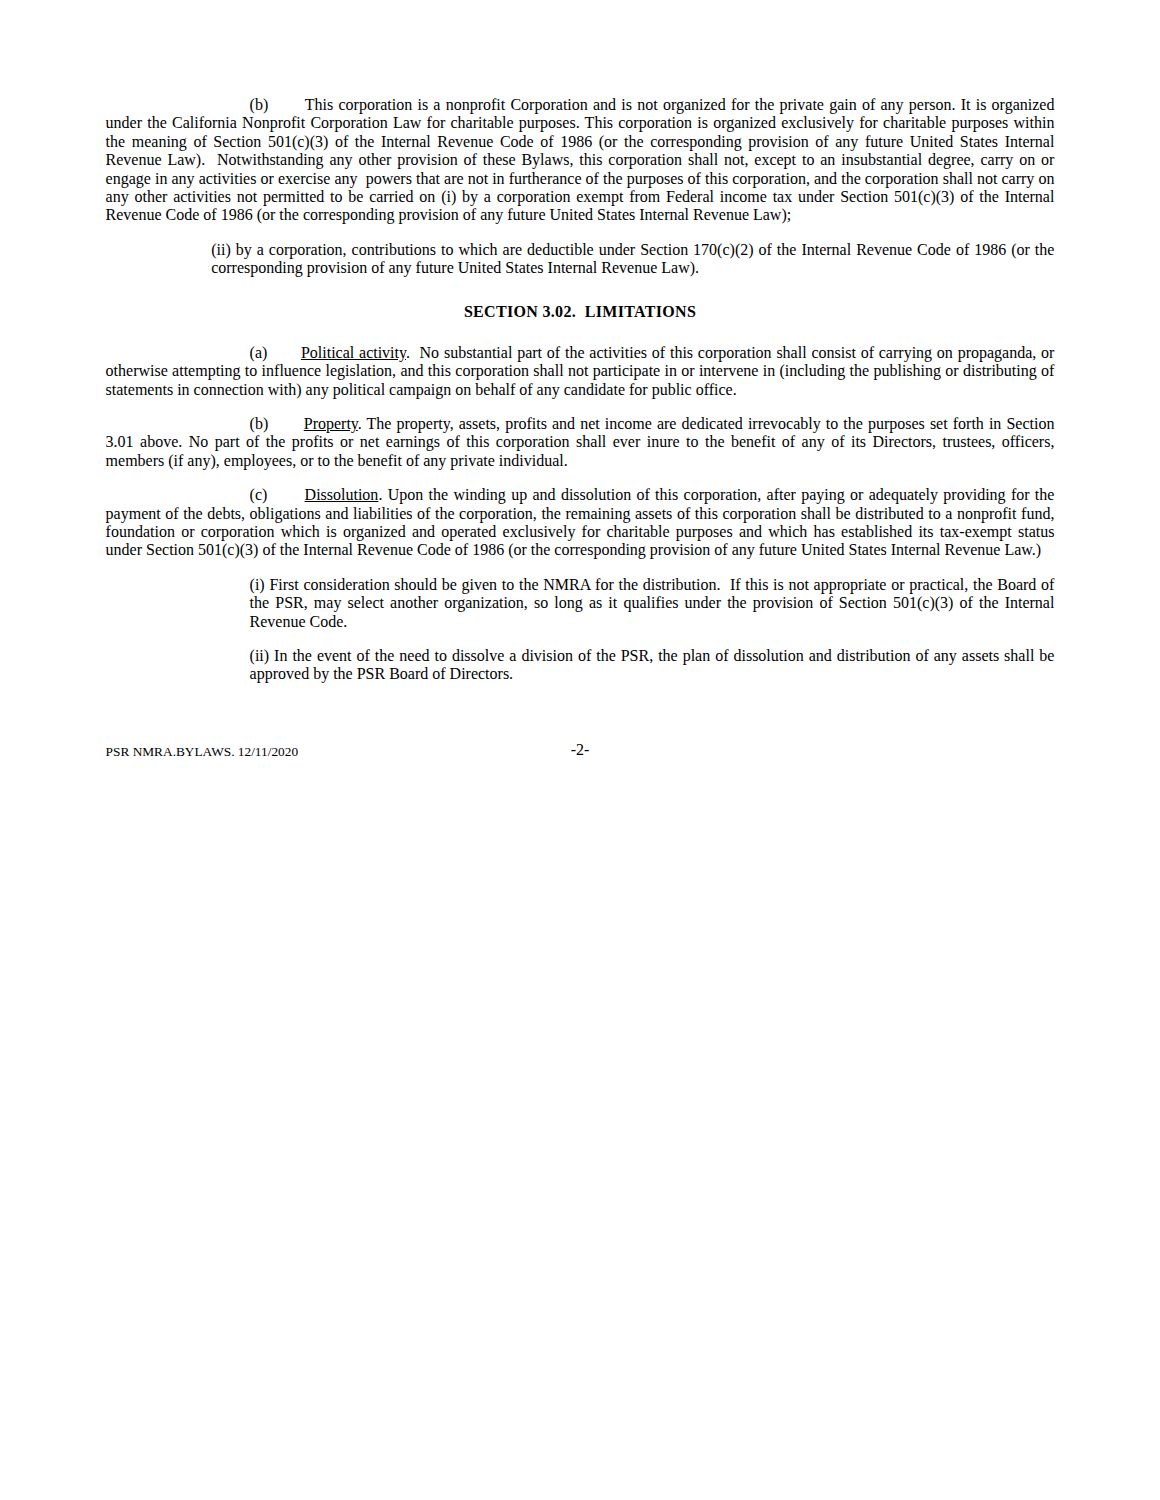(b) This corporation is a nonprofit Corporation and is not organized for the private gain of any person. It is organized under the California Nonprofit Corporation Law for charitable purposes. This corporation is organized exclusively for charitable purposes within the meaning of Section 501(c)(3) of the Internal Revenue Code of 1986 (or the corresponding provision of any future United States Internal Revenue Law). Notwithstanding any other provision of these Bylaws, this corporation shall not, except to an insubstantial degree, carry on or engage in any activities or exercise any powers that are not in furtherance of the purposes of this corporation, and the corporation shall not carry on any other activities not permitted to be carried on (i) by a corporation exempt from Federal income tax under Section 501(c)(3) of the Internal Revenue Code of 1986 (or the corresponding provision of any future United States Internal Revenue Law);
(ii) by a corporation, contributions to which are deductible under Section 170(c)(2) of the Internal Revenue Code of 1986 (or the corresponding provision of any future United States Internal Revenue Law).
SECTION 3.02. LIMITATIONS
(a) Political activity. No substantial part of the activities of this corporation shall consist of carrying on propaganda, or otherwise attempting to influence legislation, and this corporation shall not participate in or intervene in (including the publishing or distributing of statements in connection with) any political campaign on behalf of any candidate for public office.
(b) Property. The property, assets, profits and net income are dedicated irrevocably to the purposes set forth in Section 3.01 above. No part of the profits or net earnings of this corporation shall ever inure to the benefit of any of its Directors, trustees, officers, members (if any), employees, or to the benefit of any private individual.
(c) Dissolution. Upon the winding up and dissolution of this corporation, after paying or adequately providing for the payment of the debts, obligations and liabilities of the corporation, the remaining assets of this corporation shall be distributed to a nonprofit fund, foundation or corporation which is organized and operated exclusively for charitable purposes and which has established its tax-exempt status under Section 501(c)(3) of the Internal Revenue Code of 1986 (or the corresponding provision of any future United States Internal Revenue Law.)
(i) First consideration should be given to the NMRA for the distribution. If this is not appropriate or practical, the Board of the PSR, may select another organization, so long as it qualifies under the provision of Section 501(c)(3) of the Internal Revenue Code.
(ii) In the event of the need to dissolve a division of the PSR, the plan of dissolution and distribution of any assets shall be approved by the PSR Board of Directors.
PSR NMRA.BYLAWS. 12/11/2020 -2-